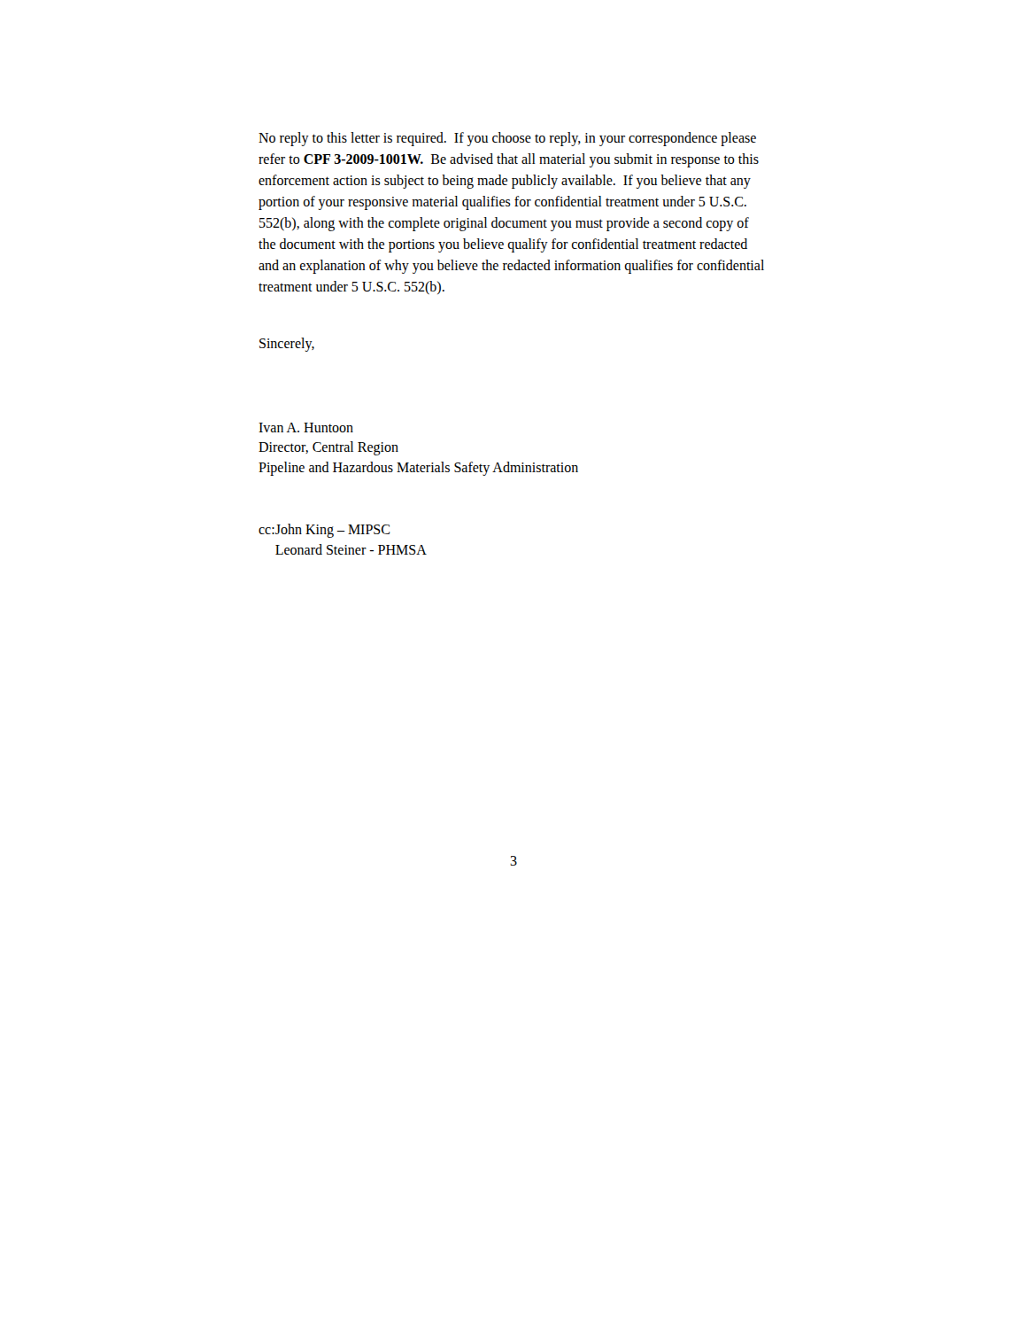No reply to this letter is required. If you choose to reply, in your correspondence please refer to CPF 3-2009-1001W. Be advised that all material you submit in response to this enforcement action is subject to being made publicly available. If you believe that any portion of your responsive material qualifies for confidential treatment under 5 U.S.C. 552(b), along with the complete original document you must provide a second copy of the document with the portions you believe qualify for confidential treatment redacted and an explanation of why you believe the redacted information qualifies for confidential treatment under 5 U.S.C. 552(b).
Sincerely,
Ivan A. Huntoon
Director, Central Region
Pipeline and Hazardous Materials Safety Administration
| cc: | John King – MIPSC |
| | Leonard Steiner - PHMSA |
3